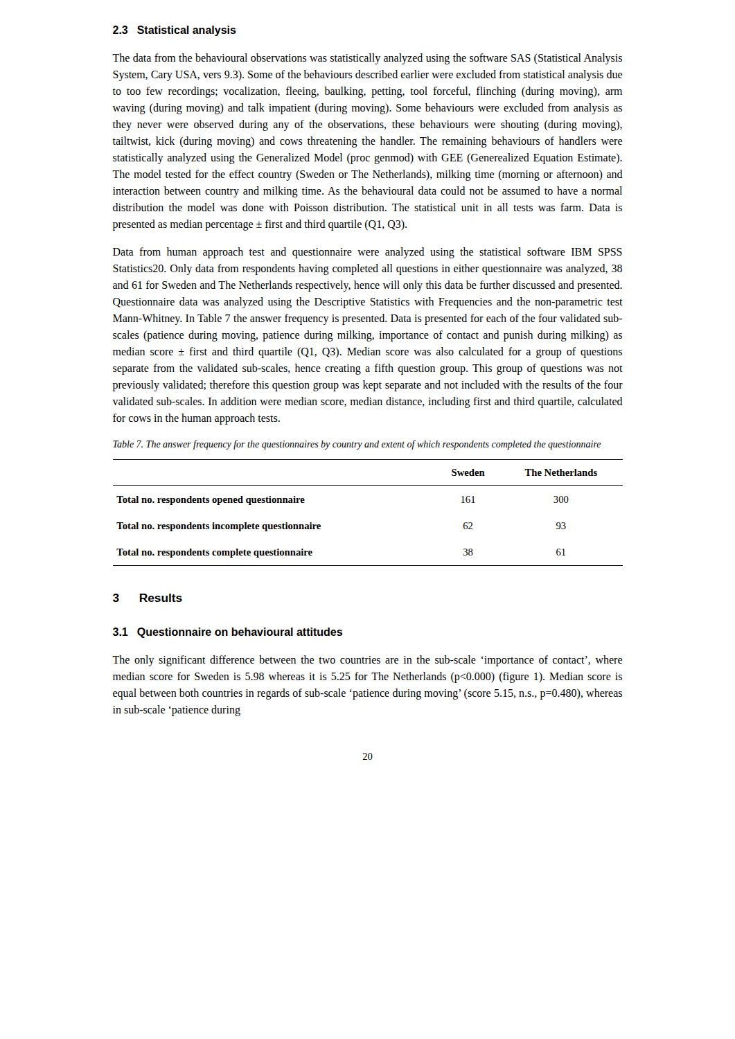2.3 Statistical analysis
The data from the behavioural observations was statistically analyzed using the software SAS (Statistical Analysis System, Cary USA, vers 9.3). Some of the behaviours described earlier were excluded from statistical analysis due to too few recordings; vocalization, fleeing, baulking, petting, tool forceful, flinching (during moving), arm waving (during moving) and talk impatient (during moving). Some behaviours were excluded from analysis as they never were observed during any of the observations, these behaviours were shouting (during moving), tailtwist, kick (during moving) and cows threatening the handler. The remaining behaviours of handlers were statistically analyzed using the Generalized Model (proc genmod) with GEE (Generealized Equation Estimate). The model tested for the effect country (Sweden or The Netherlands), milking time (morning or afternoon) and interaction between country and milking time. As the behavioural data could not be assumed to have a normal distribution the model was done with Poisson distribution. The statistical unit in all tests was farm. Data is presented as median percentage ± first and third quartile (Q1, Q3).
Data from human approach test and questionnaire were analyzed using the statistical software IBM SPSS Statistics20. Only data from respondents having completed all questions in either questionnaire was analyzed, 38 and 61 for Sweden and The Netherlands respectively, hence will only this data be further discussed and presented. Questionnaire data was analyzed using the Descriptive Statistics with Frequencies and the non-parametric test Mann-Whitney. In Table 7 the answer frequency is presented. Data is presented for each of the four validated sub-scales (patience during moving, patience during milking, importance of contact and punish during milking) as median score ± first and third quartile (Q1, Q3). Median score was also calculated for a group of questions separate from the validated sub-scales, hence creating a fifth question group. This group of questions was not previously validated; therefore this question group was kept separate and not included with the results of the four validated sub-scales. In addition were median score, median distance, including first and third quartile, calculated for cows in the human approach tests.
Table 7. The answer frequency for the questionnaires by country and extent of which respondents completed the questionnaire
| | Sweden | The Netherlands |
| --- | --- | --- |
| Total no. respondents opened questionnaire | 161 | 300 |
| Total no. respondents incomplete questionnaire | 62 | 93 |
| Total no. respondents complete questionnaire | 38 | 61 |
3 Results
3.1 Questionnaire on behavioural attitudes
The only significant difference between the two countries are in the sub-scale ‘importance of contact’, where median score for Sweden is 5.98 whereas it is 5.25 for The Netherlands (p<0.000) (figure 1). Median score is equal between both countries in regards of sub-scale ‘patience during moving’ (score 5.15, n.s., p=0.480), whereas in sub-scale ‘patience during
20